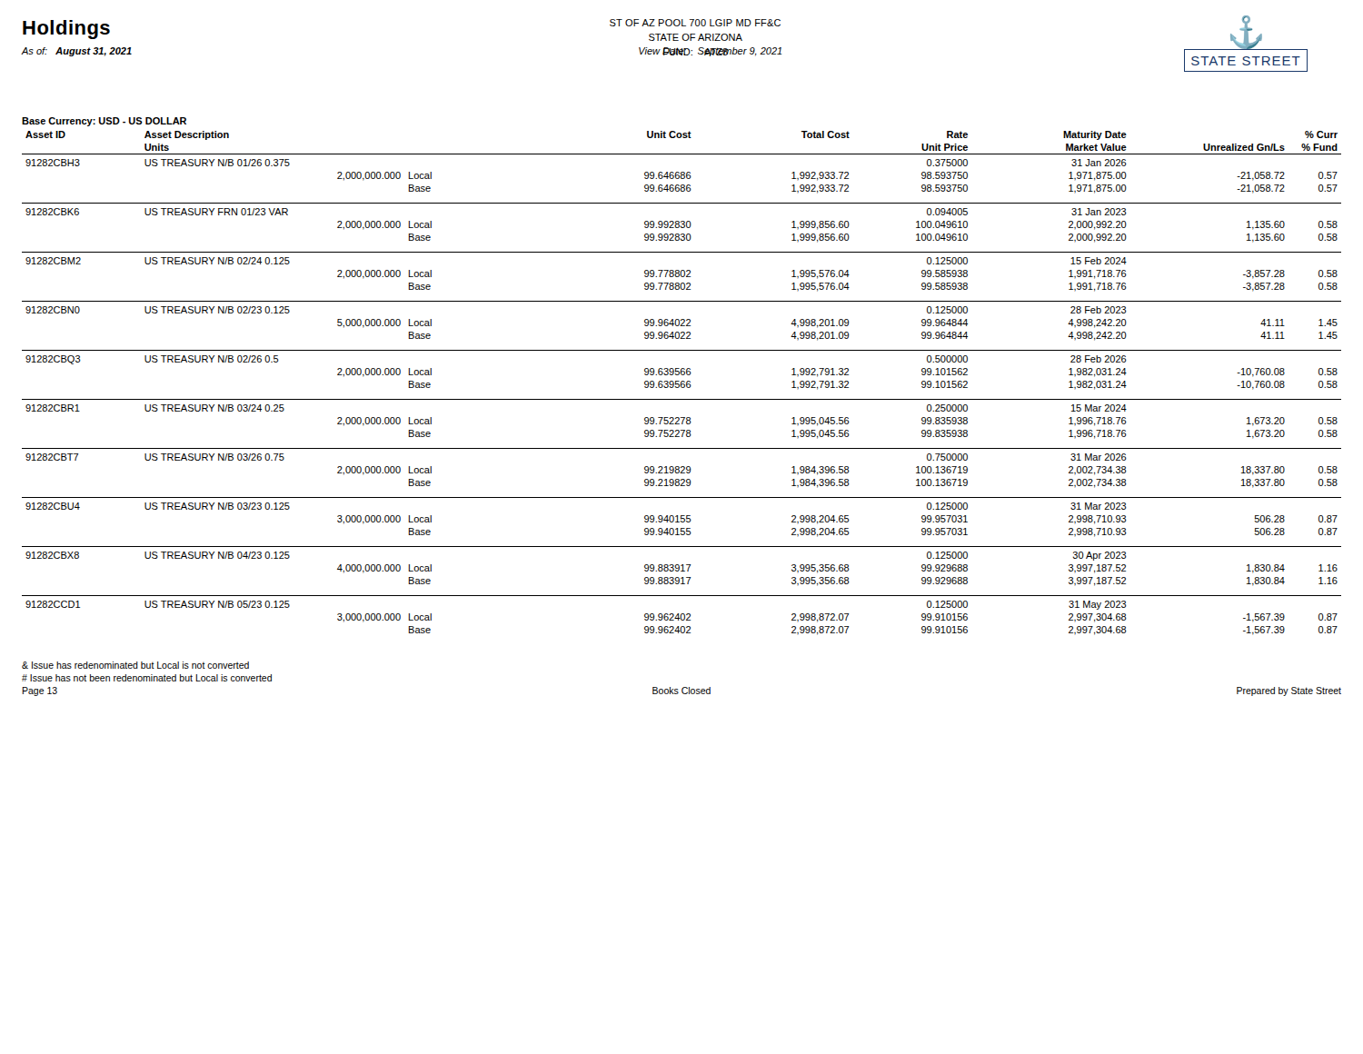Holdings
ST OF AZ POOL 700 LGIP MD FF&C
STATE OF ARIZONA
FUND: ATZ8
⚓
STATE STREET
As of: August 31, 2021 View Date: September 9, 2021
Base Currency: USD - US DOLLAR
| Asset ID | Asset Description | | Unit Cost | Total Cost | Rate | Maturity Date | | % Curr |
| --- | --- | --- | --- | --- | --- | --- | --- | --- |
| | Units | | | | Unit Price | Market Value | Unrealized Gn/Ls | % Fund |
| 91282CBH3 | US TREASURY N/B 01/26 0.375 | | | | 0.375000 | 31 Jan 2026 | | |
| | 2,000,000.000 | Local | 99.646686 | 1,992,933.72 | 98.593750 | 1,971,875.00 | -21,058.72 | 0.57 |
| | | Base | 99.646686 | 1,992,933.72 | 98.593750 | 1,971,875.00 | -21,058.72 | 0.57 |
| 91282CBK6 | US TREASURY FRN 01/23 VAR | | | | 0.094005 | 31 Jan 2023 | | |
| | 2,000,000.000 | Local | 99.992830 | 1,999,856.60 | 100.049610 | 2,000,992.20 | 1,135.60 | 0.58 |
| | | Base | 99.992830 | 1,999,856.60 | 100.049610 | 2,000,992.20 | 1,135.60 | 0.58 |
| 91282CBM2 | US TREASURY N/B 02/24 0.125 | | | | 0.125000 | 15 Feb 2024 | | |
| | 2,000,000.000 | Local | 99.778802 | 1,995,576.04 | 99.585938 | 1,991,718.76 | -3,857.28 | 0.58 |
| | | Base | 99.778802 | 1,995,576.04 | 99.585938 | 1,991,718.76 | -3,857.28 | 0.58 |
| 91282CBN0 | US TREASURY N/B 02/23 0.125 | | | | 0.125000 | 28 Feb 2023 | | |
| | 5,000,000.000 | Local | 99.964022 | 4,998,201.09 | 99.964844 | 4,998,242.20 | 41.11 | 1.45 |
| | | Base | 99.964022 | 4,998,201.09 | 99.964844 | 4,998,242.20 | 41.11 | 1.45 |
| 91282CBQ3 | US TREASURY N/B 02/26 0.5 | | | | 0.500000 | 28 Feb 2026 | | |
| | 2,000,000.000 | Local | 99.639566 | 1,992,791.32 | 99.101562 | 1,982,031.24 | -10,760.08 | 0.58 |
| | | Base | 99.639566 | 1,992,791.32 | 99.101562 | 1,982,031.24 | -10,760.08 | 0.58 |
| 91282CBR1 | US TREASURY N/B 03/24 0.25 | | | | 0.250000 | 15 Mar 2024 | | |
| | 2,000,000.000 | Local | 99.752278 | 1,995,045.56 | 99.835938 | 1,996,718.76 | 1,673.20 | 0.58 |
| | | Base | 99.752278 | 1,995,045.56 | 99.835938 | 1,996,718.76 | 1,673.20 | 0.58 |
| 91282CBT7 | US TREASURY N/B 03/26 0.75 | | | | 0.750000 | 31 Mar 2026 | | |
| | 2,000,000.000 | Local | 99.219829 | 1,984,396.58 | 100.136719 | 2,002,734.38 | 18,337.80 | 0.58 |
| | | Base | 99.219829 | 1,984,396.58 | 100.136719 | 2,002,734.38 | 18,337.80 | 0.58 |
| 91282CBU4 | US TREASURY N/B 03/23 0.125 | | | | 0.125000 | 31 Mar 2023 | | |
| | 3,000,000.000 | Local | 99.940155 | 2,998,204.65 | 99.957031 | 2,998,710.93 | 506.28 | 0.87 |
| | | Base | 99.940155 | 2,998,204.65 | 99.957031 | 2,998,710.93 | 506.28 | 0.87 |
| 91282CBX8 | US TREASURY N/B 04/23 0.125 | | | | 0.125000 | 30 Apr 2023 | | |
| | 4,000,000.000 | Local | 99.883917 | 3,995,356.68 | 99.929688 | 3,997,187.52 | 1,830.84 | 1.16 |
| | | Base | 99.883917 | 3,995,356.68 | 99.929688 | 3,997,187.52 | 1,830.84 | 1.16 |
| 91282CCD1 | US TREASURY N/B 05/23 0.125 | | | | 0.125000 | 31 May 2023 | | |
| | 3,000,000.000 | Local | 99.962402 | 2,998,872.07 | 99.910156 | 2,997,304.68 | -1,567.39 | 0.87 |
| | | Base | 99.962402 | 2,998,872.07 | 99.910156 | 2,997,304.68 | -1,567.39 | 0.87 |
& Issue has redenominated but Local is not converted
# Issue has not been redenominated but Local is converted
Page 13
Books Closed
Prepared by State Street